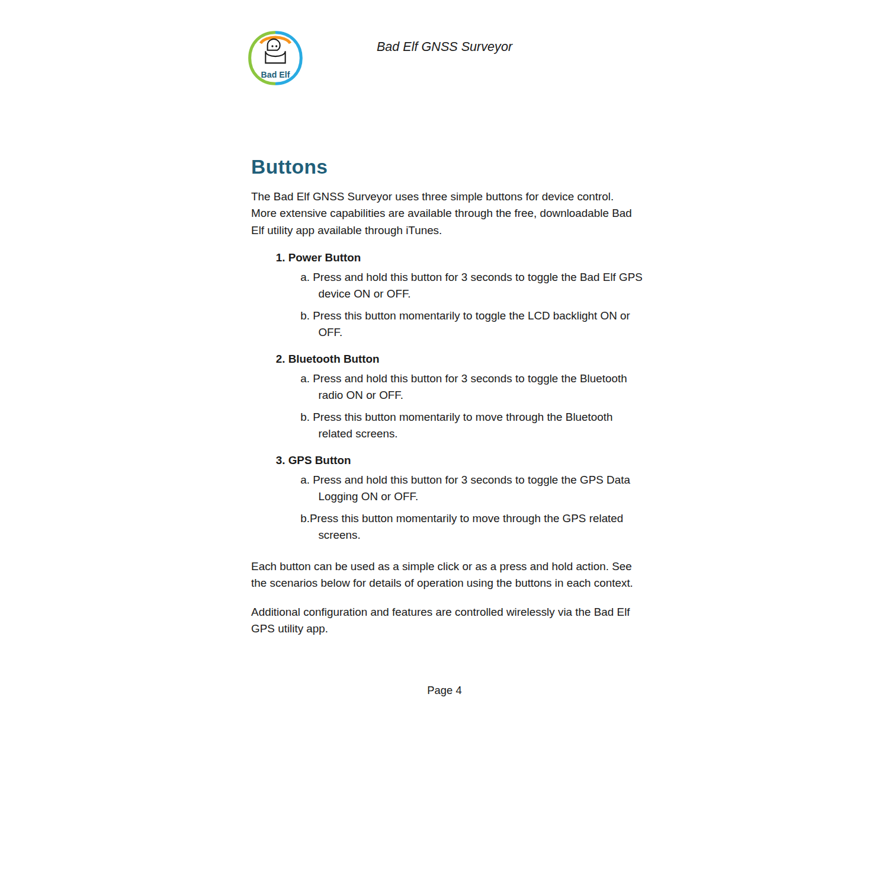Bad Elf
Bad Elf GNSS Surveyor
Buttons
The Bad Elf GNSS Surveyor uses three simple buttons for device control. More extensive capabilities are available through the free, downloadable Bad Elf utility app available through iTunes.
Power Button
Press and hold this button for 3 seconds to toggle the Bad Elf GPS device ON or OFF.
Press this button momentarily to toggle the LCD backlight ON or OFF.
Bluetooth Button
Press and hold this button for 3 seconds to toggle the Bluetooth radio ON or OFF.
Press this button momentarily to move through the Bluetooth related screens.
GPS Button
Press and hold this button for 3 seconds to toggle the GPS Data Logging ON or OFF.
Press this button momentarily to move through the GPS related screens.
Each button can be used as a simple click or as a press and hold action. See the scenarios below for details of operation using the buttons in each context.
Additional configuration and features are controlled wirelessly via the Bad Elf GPS utility app.
Page 4